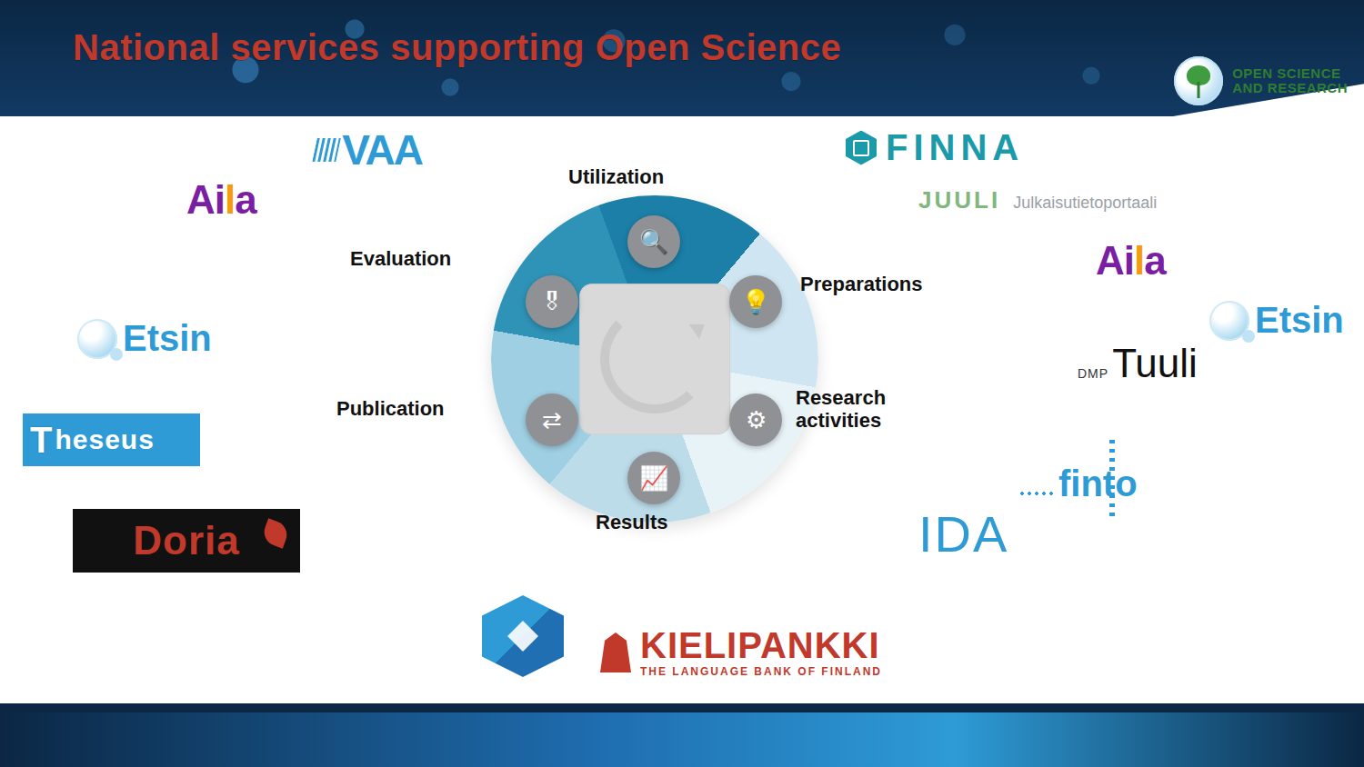National services supporting Open Science
OPEN SCIENCE
AND RESEARCH
🔍
💡
⚙
📈
⇄
🎖
Utilization
Preparations
Research
activities
Results
Publication
Evaluation
Aila
Aila
VAA
FINNA
JUULI Julkaisutietoportaali
Etsin
Etsin
DMPTuuli
Theseus
Doria
finto
IDA
KIELIPANKKI
THE LANGUAGE BANK OF FINLAND